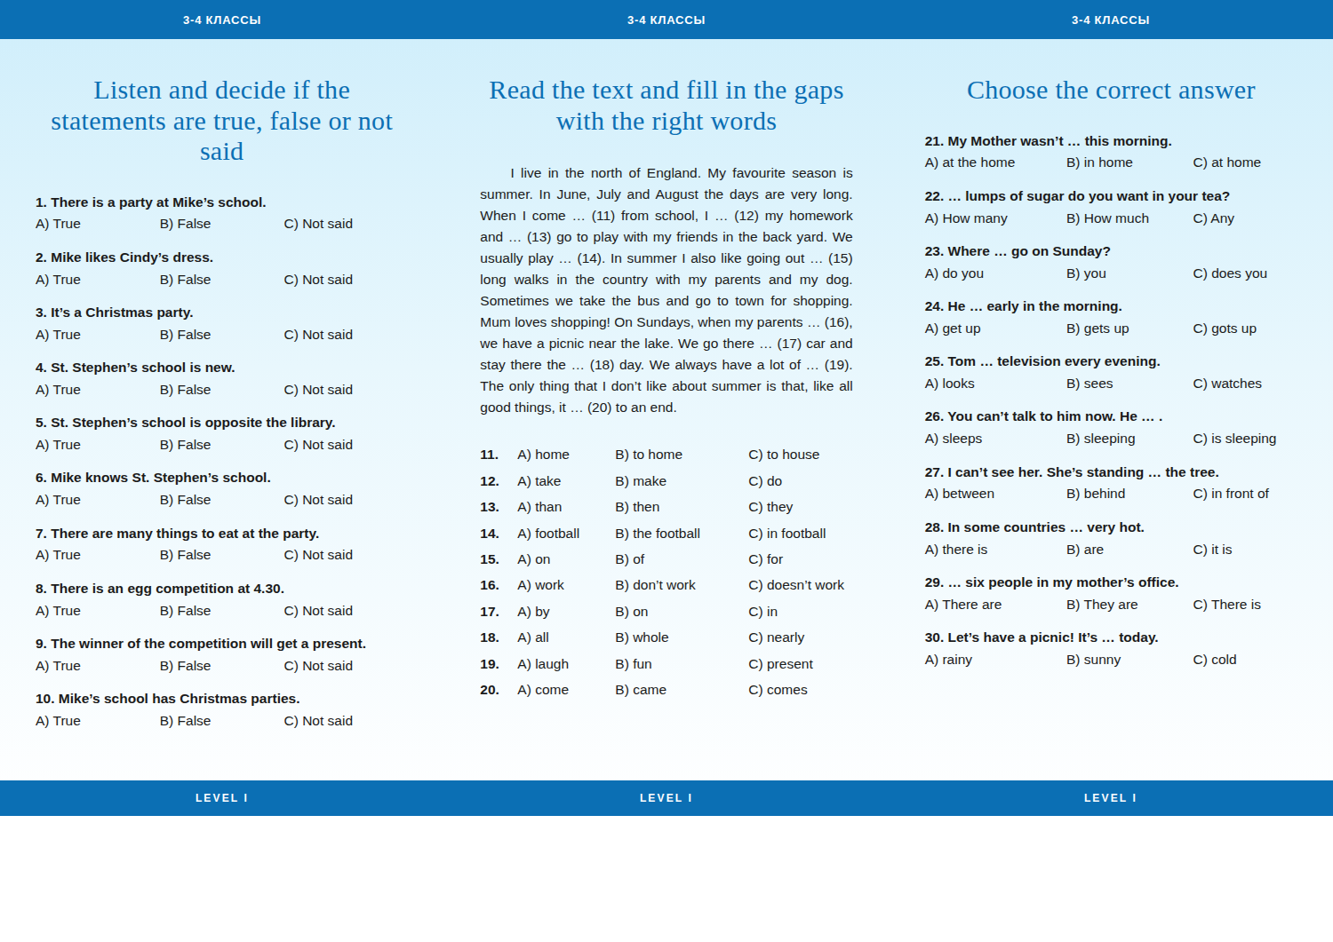3-4 КЛАССЫ
3-4 КЛАССЫ
3-4 КЛАССЫ
Listen and decide if the statements are true, false or not said
1. There is a party at Mike’s school.
A) True B) False C) Not said
2. Mike likes Cindy’s dress.
A) True B) False C) Not said
3. It’s a Christmas party.
A) True B) False C) Not said
4. St. Stephen’s school is new.
A) True B) False C) Not said
5. St. Stephen’s school is opposite the library.
A) True B) False C) Not said
6. Mike knows St. Stephen’s school.
A) True B) False C) Not said
7. There are many things to eat at the party.
A) True B) False C) Not said
8. There is an egg competition at 4.30.
A) True B) False C) Not said
9. The winner of the competition will get a present.
A) True B) False C) Not said
10. Mike’s school has Christmas parties.
A) True B) False C) Not said
Read the text and fill in the gaps with the right words
I live in the north of England. My favourite season is summer. In June, July and August the days are very long. When I come … (11) from school, I … (12) my homework and … (13) go to play with my friends in the back yard. We usually play … (14). In summer I also like going out … (15) long walks in the country with my parents and my dog. Sometimes we take the bus and go to town for shopping. Mum loves shopping! On Sundays, when my parents … (16), we have a picnic near the lake. We go there … (17) car and stay there the … (18) day. We always have a lot of … (19). The only thing that I don’t like about summer is that, like all good things, it … (20) to an end.
11. A) home B) to home C) to house
12. A) take B) make C) do
13. A) than B) then C) they
14. A) football B) the football C) in football
15. A) on B) of C) for
16. A) work B) don’t work C) doesn’t work
17. A) by B) on C) in
18. A) all B) whole C) nearly
19. A) laugh B) fun C) present
20. A) come B) came C) comes
Choose the correct answer
21. My Mother wasn’t … this morning.
A) at the home B) in home C) at home
22. … lumps of sugar do you want in your tea?
A) How many B) How much C) Any
23. Where … go on Sunday?
A) do you B) you C) does you
24. He … early in the morning.
A) get up B) gets up C) gots up
25. Tom … television every evening.
A) looks B) sees C) watches
26. You can’t talk to him now. He … .
A) sleeps B) sleeping C) is sleeping
27. I can’t see her. She’s standing … the tree.
A) between B) behind C) in front of
28. In some countries … very hot.
A) there is B) are C) it is
29. … six people in my mother’s office.
A) There are B) They are C) There is
30. Let’s have a picnic! It’s … today.
A) rainy B) sunny C) cold
LEVEL I
LEVEL I
LEVEL I